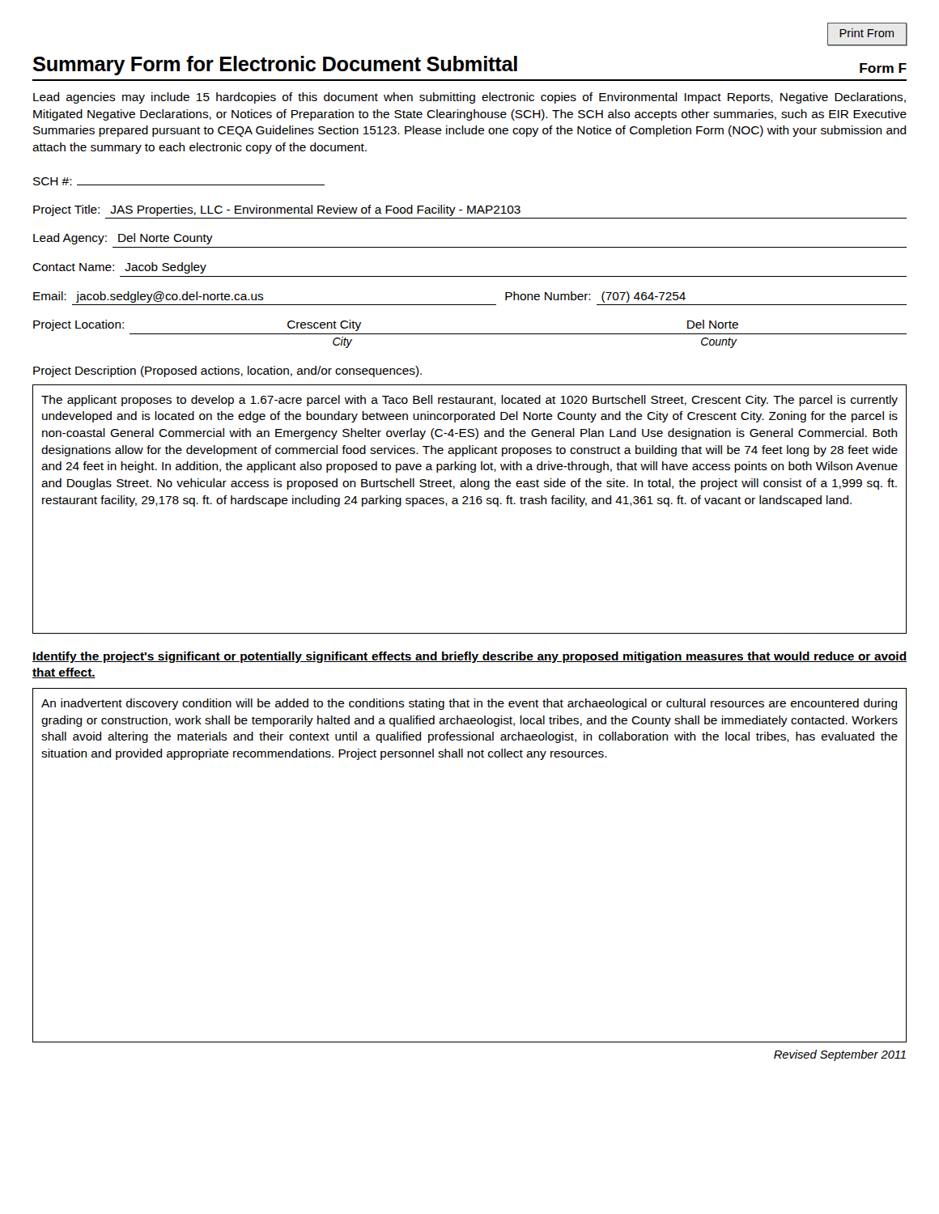Print From
Summary Form for Electronic Document Submittal
Form F
Lead agencies may include 15 hardcopies of this document when submitting electronic copies of Environmental Impact Reports, Negative Declarations, Mitigated Negative Declarations, or Notices of Preparation to the State Clearinghouse (SCH). The SCH also accepts other summaries, such as EIR Executive Summaries prepared pursuant to CEQA Guidelines Section 15123. Please include one copy of the Notice of Completion Form (NOC) with your submission and attach the summary to each electronic copy of the document.
SCH #:
Project Title: JAS Properties, LLC - Environmental Review of a Food Facility - MAP2103
Lead Agency: Del Norte County
Contact Name: Jacob Sedgley
Email: jacob.sedgley@co.del-norte.ca.us Phone Number: (707) 464-7254
Project Location: Crescent City Del Norte
City County
Project Description (Proposed actions, location, and/or consequences).
The applicant proposes to develop a 1.67-acre parcel with a Taco Bell restaurant, located at 1020 Burtschell Street, Crescent City. The parcel is currently undeveloped and is located on the edge of the boundary between unincorporated Del Norte County and the City of Crescent City. Zoning for the parcel is non-coastal General Commercial with an Emergency Shelter overlay (C-4-ES) and the General Plan Land Use designation is General Commercial. Both designations allow for the development of commercial food services. The applicant proposes to construct a building that will be 74 feet long by 28 feet wide and 24 feet in height. In addition, the applicant also proposed to pave a parking lot, with a drive-through, that will have access points on both Wilson Avenue and Douglas Street. No vehicular access is proposed on Burtschell Street, along the east side of the site. In total, the project will consist of a 1,999 sq. ft. restaurant facility, 29,178 sq. ft. of hardscape including 24 parking spaces, a 216 sq. ft. trash facility, and 41,361 sq. ft. of vacant or landscaped land.
Identify the project's significant or potentially significant effects and briefly describe any proposed mitigation measures that would reduce or avoid that effect.
An inadvertent discovery condition will be added to the conditions stating that in the event that archaeological or cultural resources are encountered during grading or construction, work shall be temporarily halted and a qualified archaeologist, local tribes, and the County shall be immediately contacted. Workers shall avoid altering the materials and their context until a qualified professional archaeologist, in collaboration with the local tribes, has evaluated the situation and provided appropriate recommendations. Project personnel shall not collect any resources.
Revised September 2011